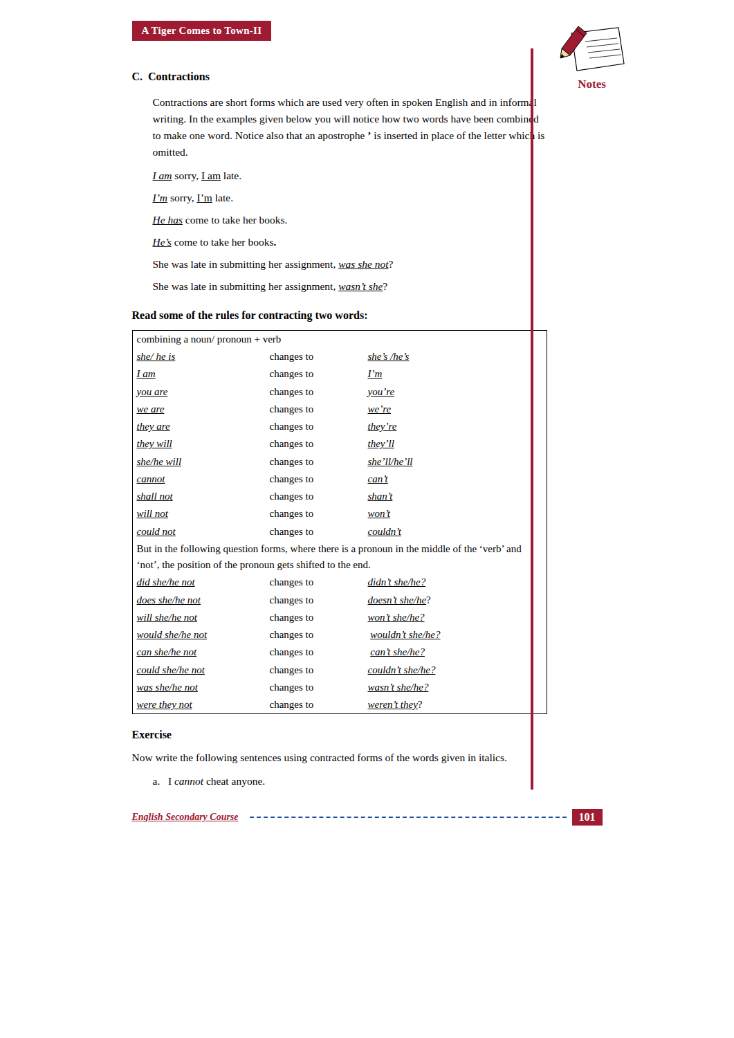A Tiger Comes to Town-II
Notes
C. Contractions
Contractions are short forms which are used very often in spoken English and in informal writing. In the examples given below you will notice how two words have been combined to make one word. Notice also that an apostrophe ’ is inserted in place of the letter which is omitted.
I am sorry, I am late.
I’m sorry, I’m late.
He has come to take her books.
He’s come to take her books.
She was late in submitting her assignment, was she not?
She was late in submitting her assignment, wasn’t she?
Read some of the rules for contracting two words:
| combining a noun/ pronoun + verb |
| she/ he is | changes to | she’s /he’s |
| I am | changes to | I’m |
| you are | changes to | you’re |
| we are | changes to | we’re |
| they are | changes to | they’re |
| they will | changes to | they’ll |
| she/he will | changes to | she’ll/he’ll |
| cannot | changes to | can’t |
| shall not | changes to | shan’t |
| will not | changes to | won’t |
| could not | changes to | couldn’t |
| But in the following question forms, where there is a pronoun in the middle of the ‘verb’ and ‘not’, the position of the pronoun gets shifted to the end. |
| did she/he not | changes to | didn’t she/he? |
| does she/he not | changes to | doesn’t she/he ? |
| will she/he not | changes to | won’t she/he? |
| would she/he not | changes to | wouldn’t she/he? |
| can she/he not | changes to | can’t she/he? |
| could she/he not | changes to | couldn’t she/he? |
| was she/he not | changes to | wasn’t she/he? |
| were they not | changes to | weren’t they ? |
Exercise
Now write the following sentences using contracted forms of the words given in italics.
a. I cannot cheat anyone.
English Secondary Course 101